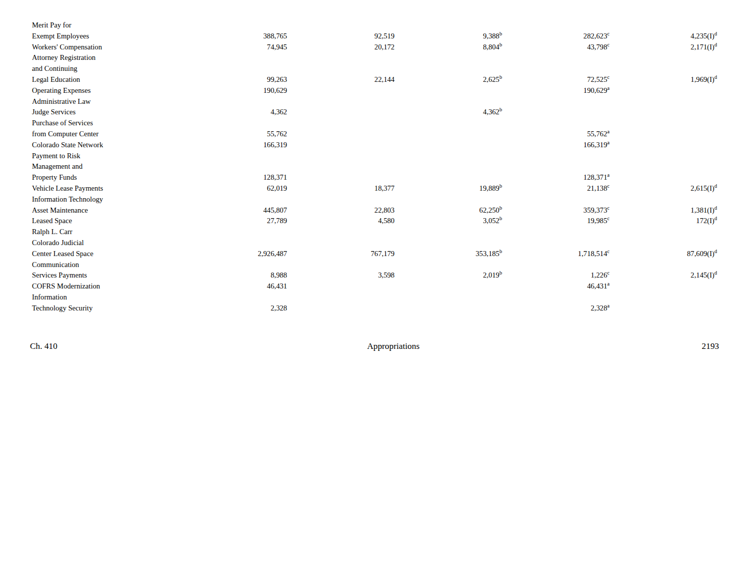| Merit Pay for | | | | | |
| Exempt Employees | 388,765 | 92,519 | 9,388 b | 282,623 c | 4,235(I) d |
| Workers' Compensation | 74,945 | 20,172 | 8,804 b | 43,798 c | 2,171(I) d |
| Attorney Registration | | | | | |
| and Continuing | | | | | |
| Legal Education | 99,263 | 22,144 | 2,625 b | 72,525 c | 1,969(I) d |
| Operating Expenses | 190,629 | | | 190,629 a | |
| Administrative Law | | | | | |
| Judge Services | 4,362 | | 4,362 b | | |
| Purchase of Services | | | | | |
| from Computer Center | 55,762 | | | 55,762 a | |
| Colorado State Network | 166,319 | | | 166,319 a | |
| Payment to Risk | | | | | |
| Management and | | | | | |
| Property Funds | 128,371 | | | 128,371 a | |
| Vehicle Lease Payments | 62,019 | 18,377 | 19,889 b | 21,138 c | 2,615(I) d |
| Information Technology | | | | | |
| Asset Maintenance | 445,807 | 22,803 | 62,250 b | 359,373 c | 1,381(I) d |
| Leased Space | 27,789 | 4,580 | 3,052 b | 19,985 c | 172(I) d |
| Ralph L. Carr | | | | | |
| Colorado Judicial | | | | | |
| Center Leased Space | 2,926,487 | 767,179 | 353,185 b | 1,718,514 c | 87,609(I) d |
| Communication | | | | | |
| Services Payments | 8,988 | 3,598 | 2,019 b | 1,226 c | 2,145(I) d |
| COFRS Modernization | 46,431 | | | 46,431 a | |
| Information | | | | | |
| Technology Security | 2,328 | | | 2,328 a | |
Ch. 410
Appropriations
2193